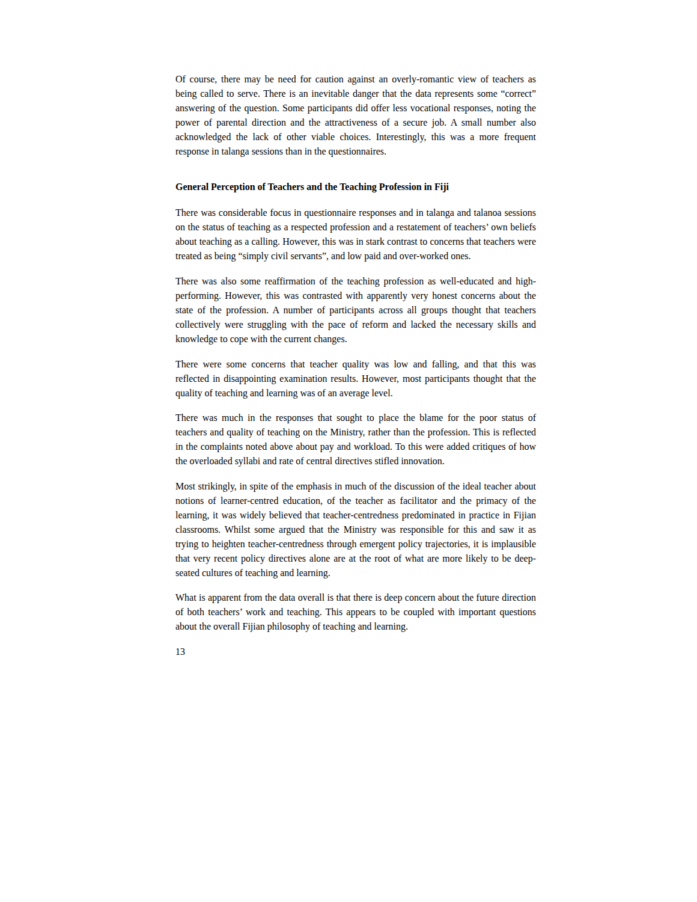Of course, there may be need for caution against an overly-romantic view of teachers as being called to serve. There is an inevitable danger that the data represents some “correct” answering of the question. Some participants did offer less vocational responses, noting the power of parental direction and the attractiveness of a secure job. A small number also acknowledged the lack of other viable choices. Interestingly, this was a more frequent response in talanga sessions than in the questionnaires.
General Perception of Teachers and the Teaching Profession in Fiji
There was considerable focus in questionnaire responses and in talanga and talanoa sessions on the status of teaching as a respected profession and a restatement of teachers’ own beliefs about teaching as a calling. However, this was in stark contrast to concerns that teachers were treated as being “simply civil servants”, and low paid and over-worked ones.
There was also some reaffirmation of the teaching profession as well-educated and high-performing. However, this was contrasted with apparently very honest concerns about the state of the profession. A number of participants across all groups thought that teachers collectively were struggling with the pace of reform and lacked the necessary skills and knowledge to cope with the current changes.
There were some concerns that teacher quality was low and falling, and that this was reflected in disappointing examination results. However, most participants thought that the quality of teaching and learning was of an average level.
There was much in the responses that sought to place the blame for the poor status of teachers and quality of teaching on the Ministry, rather than the profession. This is reflected in the complaints noted above about pay and workload. To this were added critiques of how the overloaded syllabi and rate of central directives stifled innovation.
Most strikingly, in spite of the emphasis in much of the discussion of the ideal teacher about notions of learner-centred education, of the teacher as facilitator and the primacy of the learning, it was widely believed that teacher-centredness predominated in practice in Fijian classrooms. Whilst some argued that the Ministry was responsible for this and saw it as trying to heighten teacher-centredness through emergent policy trajectories, it is implausible that very recent policy directives alone are at the root of what are more likely to be deep-seated cultures of teaching and learning.
What is apparent from the data overall is that there is deep concern about the future direction of both teachers’ work and teaching. This appears to be coupled with important questions about the overall Fijian philosophy of teaching and learning.
13